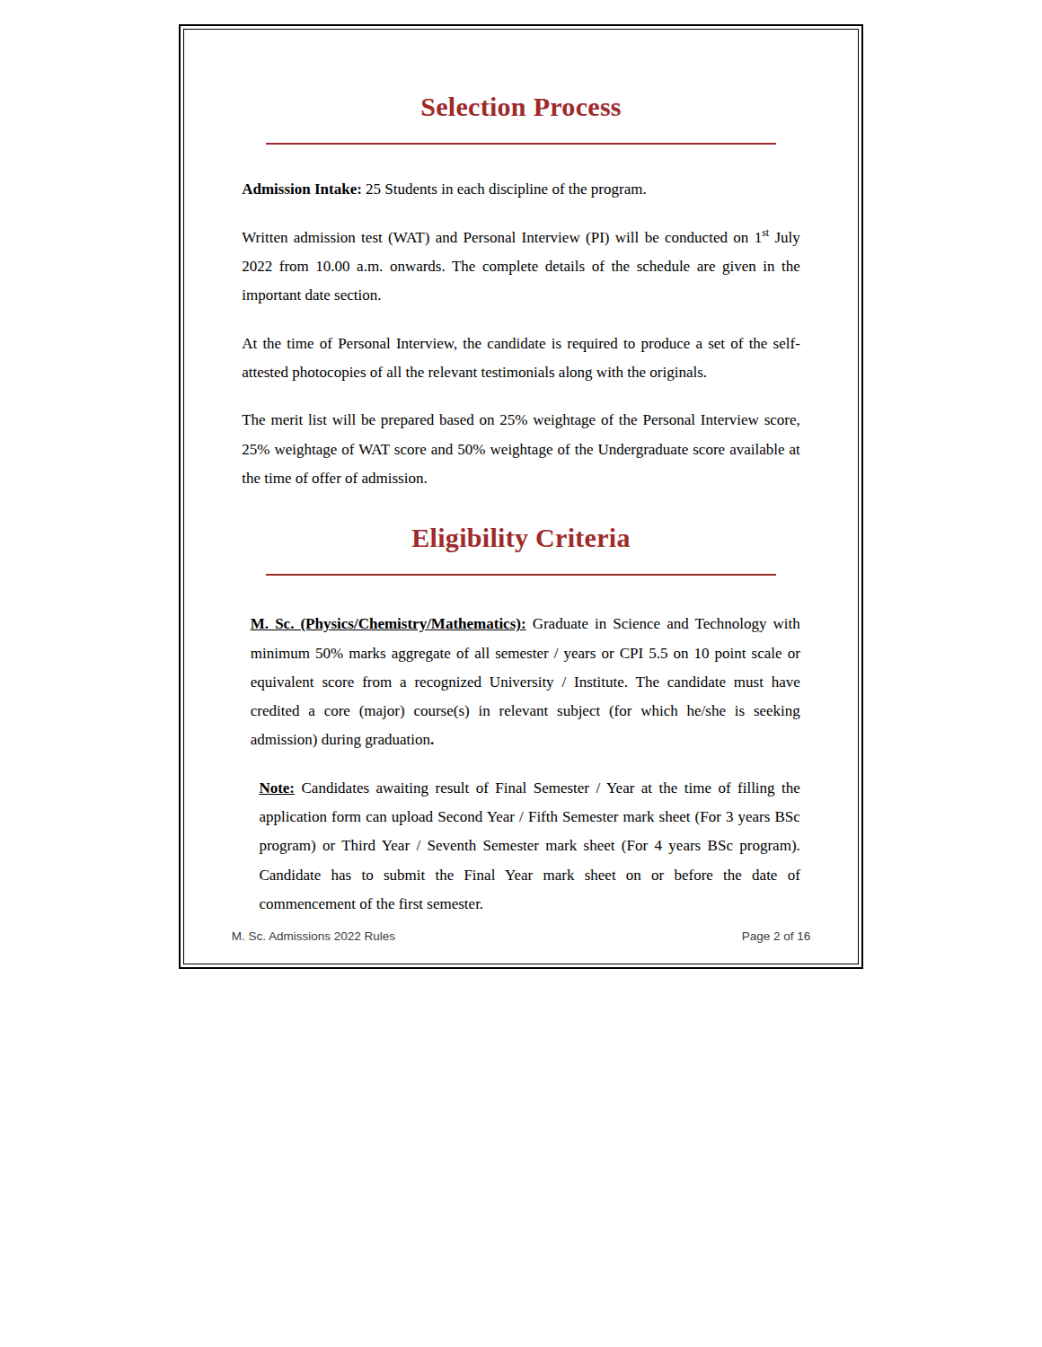Selection Process
Admission Intake: 25 Students in each discipline of the program.
Written admission test (WAT) and Personal Interview (PI) will be conducted on 1st July 2022 from 10.00 a.m. onwards. The complete details of the schedule are given in the important date section.
At the time of Personal Interview, the candidate is required to produce a set of the self- attested photocopies of all the relevant testimonials along with the originals.
The merit list will be prepared based on 25% weightage of the Personal Interview score, 25% weightage of WAT score and 50% weightage of the Undergraduate score available at the time of offer of admission.
Eligibility Criteria
M. Sc. (Physics/Chemistry/Mathematics): Graduate in Science and Technology with minimum 50% marks aggregate of all semester / years or CPI 5.5 on 10 point scale or equivalent score from a recognized University / Institute. The candidate must have credited a core (major) course(s) in relevant subject (for which he/she is seeking admission) during graduation.
Note: Candidates awaiting result of Final Semester / Year at the time of filling the application form can upload Second Year / Fifth Semester mark sheet (For 3 years BSc program) or Third Year / Seventh Semester mark sheet (For 4 years BSc program). Candidate has to submit the Final Year mark sheet on or before the date of commencement of the first semester.
M. Sc. Admissions 2022 Rules Page 2 of 16